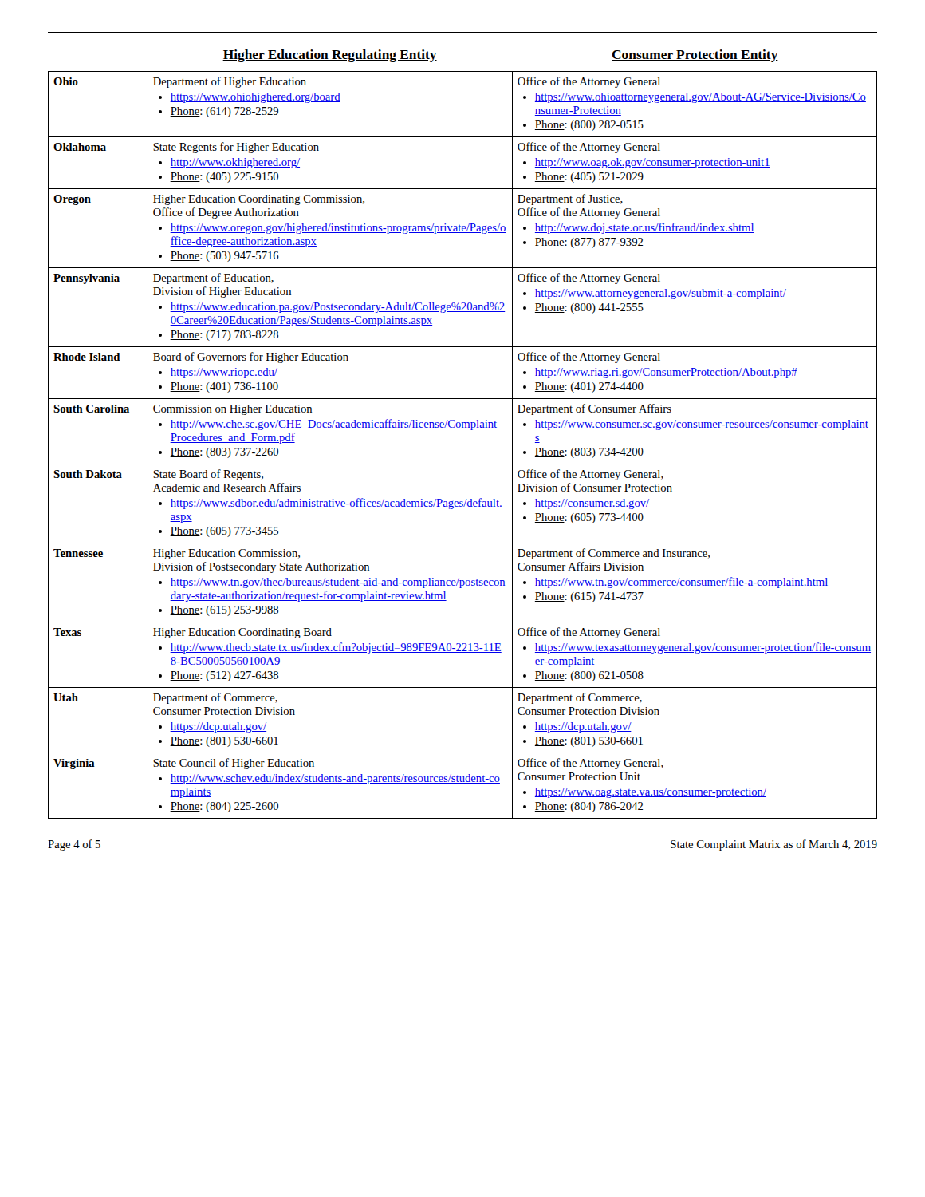Higher Education Regulating Entity
Consumer Protection Entity
| Ohio | Department of Higher Education https://www.ohiohighered.org/board Phone : (614) 728-2529 | Office of the Attorney General https://www.ohioattorneygeneral.gov/About-AG/Service-Divisions/Consumer-Protection Phone : (800) 282-0515 |
| Oklahoma | State Regents for Higher Education http://www.okhighered.org/ Phone : (405) 225-9150 | Office of the Attorney General http://www.oag.ok.gov/consumer-protection-unit1 Phone : (405) 521-2029 |
| Oregon | Higher Education Coordinating Commission, Office of Degree Authorization https://www.oregon.gov/highered/institutions-programs/private/Pages/office-degree-authorization.aspx Phone : (503) 947-5716 | Department of Justice, Office of the Attorney General http://www.doj.state.or.us/finfraud/index.shtml Phone : (877) 877-9392 |
| Pennsylvania | Department of Education, Division of Higher Education https://www.education.pa.gov/Postsecondary-Adult/College%20and%20Career%20Education/Pages/Students-Complaints.aspx Phone : (717) 783-8228 | Office of the Attorney General https://www.attorneygeneral.gov/submit-a-complaint/ Phone : (800) 441-2555 |
| Rhode Island | Board of Governors for Higher Education https://www.riopc.edu/ Phone : (401) 736-1100 | Office of the Attorney General http://www.riag.ri.gov/ConsumerProtection/About.php# Phone : (401) 274-4400 |
| South Carolina | Commission on Higher Education http://www.che.sc.gov/CHE_Docs/academicaffairs/license/Complaint_Procedures_and_Form.pdf Phone : (803) 737-2260 | Department of Consumer Affairs https://www.consumer.sc.gov/consumer-resources/consumer-complaints Phone : (803) 734-4200 |
| South Dakota | State Board of Regents, Academic and Research Affairs https://www.sdbor.edu/administrative-offices/academics/Pages/default.aspx Phone : (605) 773-3455 | Office of the Attorney General, Division of Consumer Protection https://consumer.sd.gov/ Phone : (605) 773-4400 |
| Tennessee | Higher Education Commission, Division of Postsecondary State Authorization https://www.tn.gov/thec/bureaus/student-aid-and-compliance/postsecondary-state-authorization/request-for-complaint-review.html Phone : (615) 253-9988 | Department of Commerce and Insurance, Consumer Affairs Division https://www.tn.gov/commerce/consumer/file-a-complaint.html Phone : (615) 741-4737 |
| Texas | Higher Education Coordinating Board http://www.thecb.state.tx.us/index.cfm?objectid=989FE9A0-2213-11E8-BC500050560100A9 Phone : (512) 427-6438 | Office of the Attorney General https://www.texasattorneygeneral.gov/consumer-protection/file-consumer-complaint Phone : (800) 621-0508 |
| Utah | Department of Commerce, Consumer Protection Division https://dcp.utah.gov/ Phone : (801) 530-6601 | Department of Commerce, Consumer Protection Division https://dcp.utah.gov/ Phone : (801) 530-6601 |
| Virginia | State Council of Higher Education http://www.schev.edu/index/students-and-parents/resources/student-complaints Phone : (804) 225-2600 | Office of the Attorney General, Consumer Protection Unit https://www.oag.state.va.us/consumer-protection/ Phone : (804) 786-2042 |
Page 4 of 5
State Complaint Matrix as of March 4, 2019